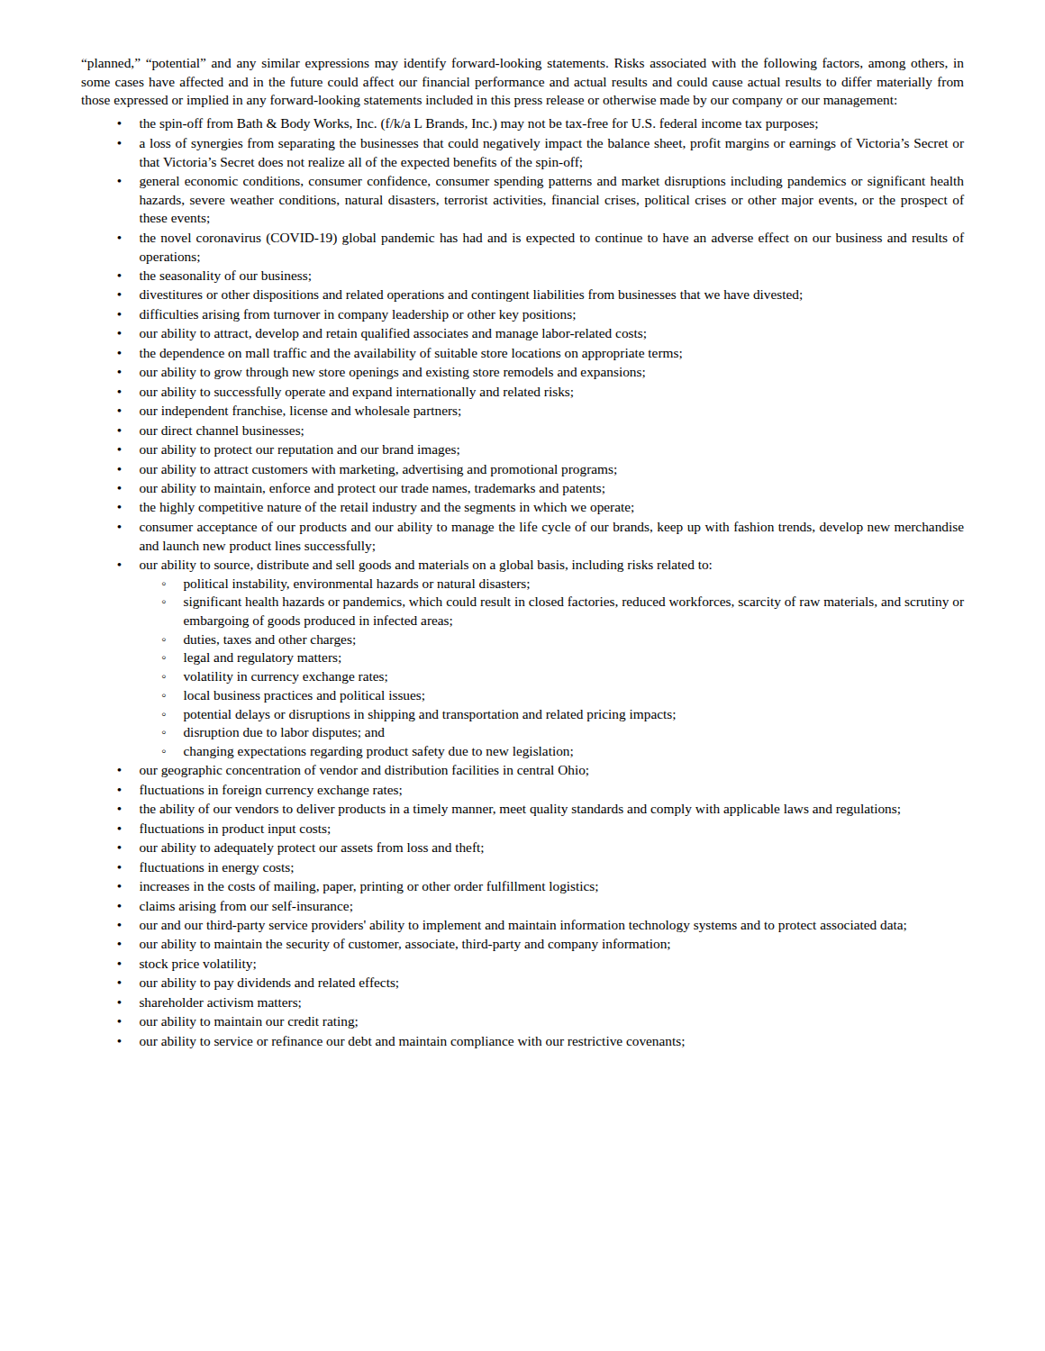“planned,” “potential” and any similar expressions may identify forward-looking statements. Risks associated with the following factors, among others, in some cases have affected and in the future could affect our financial performance and actual results and could cause actual results to differ materially from those expressed or implied in any forward-looking statements included in this press release or otherwise made by our company or our management:
the spin-off from Bath & Body Works, Inc. (f/k/a L Brands, Inc.) may not be tax-free for U.S. federal income tax purposes;
a loss of synergies from separating the businesses that could negatively impact the balance sheet, profit margins or earnings of Victoria’s Secret or that Victoria’s Secret does not realize all of the expected benefits of the spin-off;
general economic conditions, consumer confidence, consumer spending patterns and market disruptions including pandemics or significant health hazards, severe weather conditions, natural disasters, terrorist activities, financial crises, political crises or other major events, or the prospect of these events;
the novel coronavirus (COVID-19) global pandemic has had and is expected to continue to have an adverse effect on our business and results of operations;
the seasonality of our business;
divestitures or other dispositions and related operations and contingent liabilities from businesses that we have divested;
difficulties arising from turnover in company leadership or other key positions;
our ability to attract, develop and retain qualified associates and manage labor-related costs;
the dependence on mall traffic and the availability of suitable store locations on appropriate terms;
our ability to grow through new store openings and existing store remodels and expansions;
our ability to successfully operate and expand internationally and related risks;
our independent franchise, license and wholesale partners;
our direct channel businesses;
our ability to protect our reputation and our brand images;
our ability to attract customers with marketing, advertising and promotional programs;
our ability to maintain, enforce and protect our trade names, trademarks and patents;
the highly competitive nature of the retail industry and the segments in which we operate;
consumer acceptance of our products and our ability to manage the life cycle of our brands, keep up with fashion trends, develop new merchandise and launch new product lines successfully;
our ability to source, distribute and sell goods and materials on a global basis, including risks related to:
political instability, environmental hazards or natural disasters;
significant health hazards or pandemics, which could result in closed factories, reduced workforces, scarcity of raw materials, and scrutiny or embargoing of goods produced in infected areas;
duties, taxes and other charges;
legal and regulatory matters;
volatility in currency exchange rates;
local business practices and political issues;
potential delays or disruptions in shipping and transportation and related pricing impacts;
disruption due to labor disputes; and
changing expectations regarding product safety due to new legislation;
our geographic concentration of vendor and distribution facilities in central Ohio;
fluctuations in foreign currency exchange rates;
the ability of our vendors to deliver products in a timely manner, meet quality standards and comply with applicable laws and regulations;
fluctuations in product input costs;
our ability to adequately protect our assets from loss and theft;
fluctuations in energy costs;
increases in the costs of mailing, paper, printing or other order fulfillment logistics;
claims arising from our self-insurance;
our and our third-party service providers' ability to implement and maintain information technology systems and to protect associated data;
our ability to maintain the security of customer, associate, third-party and company information;
stock price volatility;
our ability to pay dividends and related effects;
shareholder activism matters;
our ability to maintain our credit rating;
our ability to service or refinance our debt and maintain compliance with our restrictive covenants;